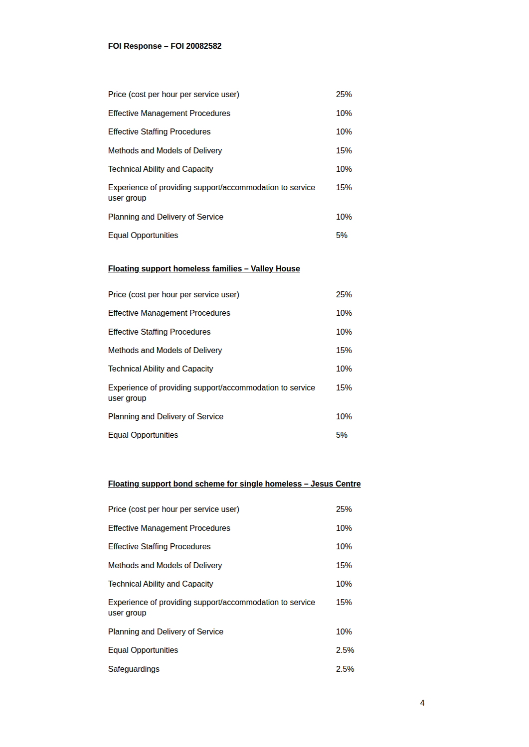FOI Response – FOI 20082582
| Price (cost per hour per service user) | 25% |
| Effective Management Procedures | 10% |
| Effective Staffing Procedures | 10% |
| Methods and Models of Delivery | 15% |
| Technical Ability and Capacity | 10% |
| Experience of providing support/accommodation to service user group | 15% |
| Planning and Delivery of Service | 10% |
| Equal Opportunities | 5% |
Floating support homeless families – Valley House
| Price (cost per hour per service user) | 25% |
| Effective Management Procedures | 10% |
| Effective Staffing Procedures | 10% |
| Methods and Models of Delivery | 15% |
| Technical Ability and Capacity | 10% |
| Experience of providing support/accommodation to service user group | 15% |
| Planning and Delivery of Service | 10% |
| Equal Opportunities | 5% |
Floating support bond scheme for single homeless – Jesus Centre
| Price (cost per hour per service user) | 25% |
| Effective Management Procedures | 10% |
| Effective Staffing Procedures | 10% |
| Methods and Models of Delivery | 15% |
| Technical Ability and Capacity | 10% |
| Experience of providing support/accommodation to service user group | 15% |
| Planning and Delivery of Service | 10% |
| Equal Opportunities | 2.5% |
| Safeguardings | 2.5% |
4